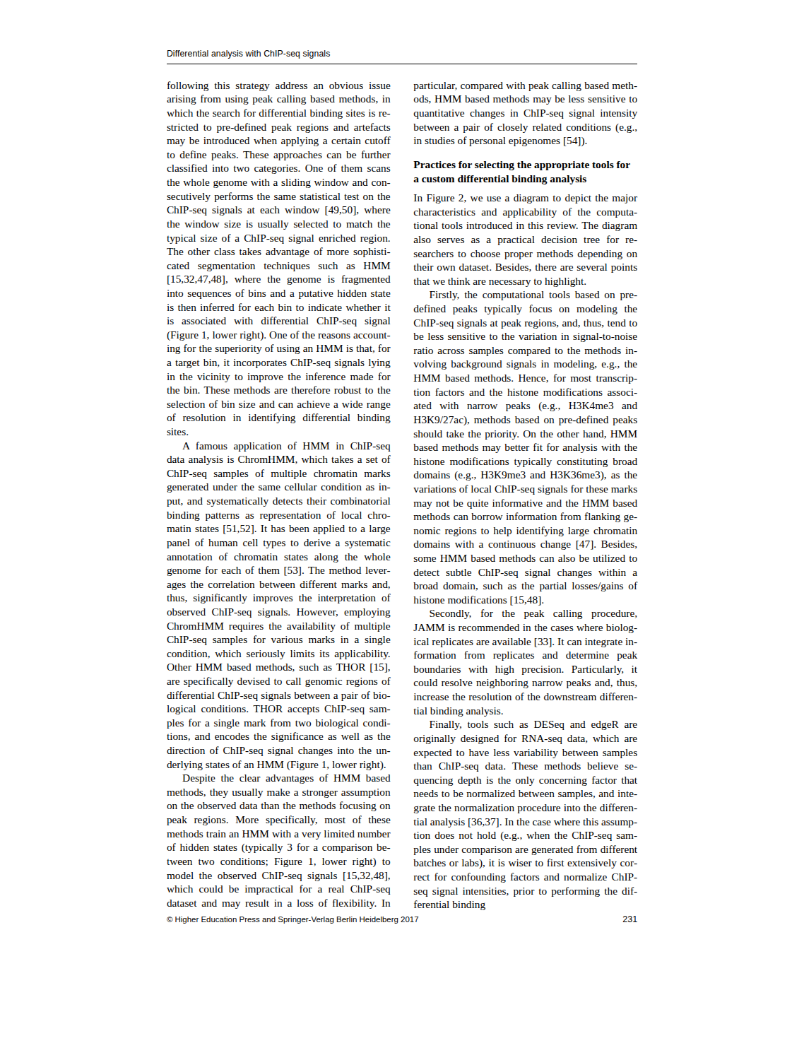Differential analysis with ChIP-seq signals
following this strategy address an obvious issue arising from using peak calling based methods, in which the search for differential binding sites is restricted to pre-defined peak regions and artefacts may be introduced when applying a certain cutoff to define peaks. These approaches can be further classified into two categories. One of them scans the whole genome with a sliding window and consecutively performs the same statistical test on the ChIP-seq signals at each window [49,50], where the window size is usually selected to match the typical size of a ChIP-seq signal enriched region. The other class takes advantage of more sophisticated segmentation techniques such as HMM [15,32,47,48], where the genome is fragmented into sequences of bins and a putative hidden state is then inferred for each bin to indicate whether it is associated with differential ChIP-seq signal (Figure 1, lower right). One of the reasons accounting for the superiority of using an HMM is that, for a target bin, it incorporates ChIP-seq signals lying in the vicinity to improve the inference made for the bin. These methods are therefore robust to the selection of bin size and can achieve a wide range of resolution in identifying differential binding sites.
A famous application of HMM in ChIP-seq data analysis is ChromHMM, which takes a set of ChIP-seq samples of multiple chromatin marks generated under the same cellular condition as input, and systematically detects their combinatorial binding patterns as representation of local chromatin states [51,52]. It has been applied to a large panel of human cell types to derive a systematic annotation of chromatin states along the whole genome for each of them [53]. The method leverages the correlation between different marks and, thus, significantly improves the interpretation of observed ChIP-seq signals. However, employing ChromHMM requires the availability of multiple ChIP-seq samples for various marks in a single condition, which seriously limits its applicability. Other HMM based methods, such as THOR [15], are specifically devised to call genomic regions of differential ChIP-seq signals between a pair of biological conditions. THOR accepts ChIP-seq samples for a single mark from two biological conditions, and encodes the significance as well as the direction of ChIP-seq signal changes into the underlying states of an HMM (Figure 1, lower right).
Despite the clear advantages of HMM based methods, they usually make a stronger assumption on the observed data than the methods focusing on peak regions. More specifically, most of these methods train an HMM with a very limited number of hidden states (typically 3 for a comparison between two conditions; Figure 1, lower right) to model the observed ChIP-seq signals [15,32,48], which could be impractical for a real ChIP-seq dataset and may result in a loss of flexibility. In particular, compared with peak calling based methods, HMM based methods may be less sensitive to quantitative changes in ChIP-seq signal intensity between a pair of closely related conditions (e.g., in studies of personal epigenomes [54]).
Practices for selecting the appropriate tools for a custom differential binding analysis
In Figure 2, we use a diagram to depict the major characteristics and applicability of the computational tools introduced in this review. The diagram also serves as a practical decision tree for researchers to choose proper methods depending on their own dataset. Besides, there are several points that we think are necessary to highlight.
Firstly, the computational tools based on pre-defined peaks typically focus on modeling the ChIP-seq signals at peak regions, and, thus, tend to be less sensitive to the variation in signal-to-noise ratio across samples compared to the methods involving background signals in modeling, e.g., the HMM based methods. Hence, for most transcription factors and the histone modifications associated with narrow peaks (e.g., H3K4me3 and H3K9/27ac), methods based on pre-defined peaks should take the priority. On the other hand, HMM based methods may better fit for analysis with the histone modifications typically constituting broad domains (e.g., H3K9me3 and H3K36me3), as the variations of local ChIP-seq signals for these marks may not be quite informative and the HMM based methods can borrow information from flanking genomic regions to help identifying large chromatin domains with a continuous change [47]. Besides, some HMM based methods can also be utilized to detect subtle ChIP-seq signal changes within a broad domain, such as the partial losses/gains of histone modifications [15,48].
Secondly, for the peak calling procedure, JAMM is recommended in the cases where biological replicates are available [33]. It can integrate information from replicates and determine peak boundaries with high precision. Particularly, it could resolve neighboring narrow peaks and, thus, increase the resolution of the downstream differential binding analysis.
Finally, tools such as DESeq and edgeR are originally designed for RNA-seq data, which are expected to have less variability between samples than ChIP-seq data. These methods believe sequencing depth is the only concerning factor that needs to be normalized between samples, and integrate the normalization procedure into the differential analysis [36,37]. In the case where this assumption does not hold (e.g., when the ChIP-seq samples under comparison are generated from different batches or labs), it is wiser to first extensively correct for confounding factors and normalize ChIP-seq signal intensities, prior to performing the differential binding
© Higher Education Press and Springer-Verlag Berlin Heidelberg 2017 231